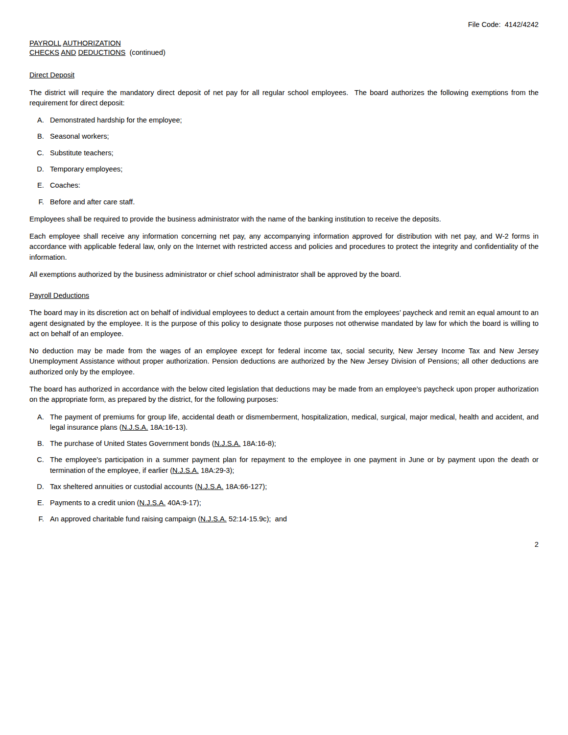File Code: 4142/4242
PAYROLL AUTHORIZATION
CHECKS AND DEDUCTIONS (continued)
Direct Deposit
The district will require the mandatory direct deposit of net pay for all regular school employees. The board authorizes the following exemptions from the requirement for direct deposit:
Demonstrated hardship for the employee;
Seasonal workers;
Substitute teachers;
Temporary employees;
Coaches:
Before and after care staff.
Employees shall be required to provide the business administrator with the name of the banking institution to receive the deposits.
Each employee shall receive any information concerning net pay, any accompanying information approved for distribution with net pay, and W-2 forms in accordance with applicable federal law, only on the Internet with restricted access and policies and procedures to protect the integrity and confidentiality of the information.
All exemptions authorized by the business administrator or chief school administrator shall be approved by the board.
Payroll Deductions
The board may in its discretion act on behalf of individual employees to deduct a certain amount from the employees’ paycheck and remit an equal amount to an agent designated by the employee. It is the purpose of this policy to designate those purposes not otherwise mandated by law for which the board is willing to act on behalf of an employee.
No deduction may be made from the wages of an employee except for federal income tax, social security, New Jersey Income Tax and New Jersey Unemployment Assistance without proper authorization. Pension deductions are authorized by the New Jersey Division of Pensions; all other deductions are authorized only by the employee.
The board has authorized in accordance with the below cited legislation that deductions may be made from an employee’s paycheck upon proper authorization on the appropriate form, as prepared by the district, for the following purposes:
The payment of premiums for group life, accidental death or dismemberment, hospitalization, medical, surgical, major medical, health and accident, and legal insurance plans (N.J.S.A. 18A:16-13).
The purchase of United States Government bonds (N.J.S.A. 18A:16-8);
The employee's participation in a summer payment plan for repayment to the employee in one payment in June or by payment upon the death or termination of the employee, if earlier (N.J.S.A. 18A:29-3);
Tax sheltered annuities or custodial accounts (N.J.S.A. 18A:66-127);
Payments to a credit union (N.J.S.A. 40A:9-17);
An approved charitable fund raising campaign (N.J.S.A. 52:14-15.9c); and
2